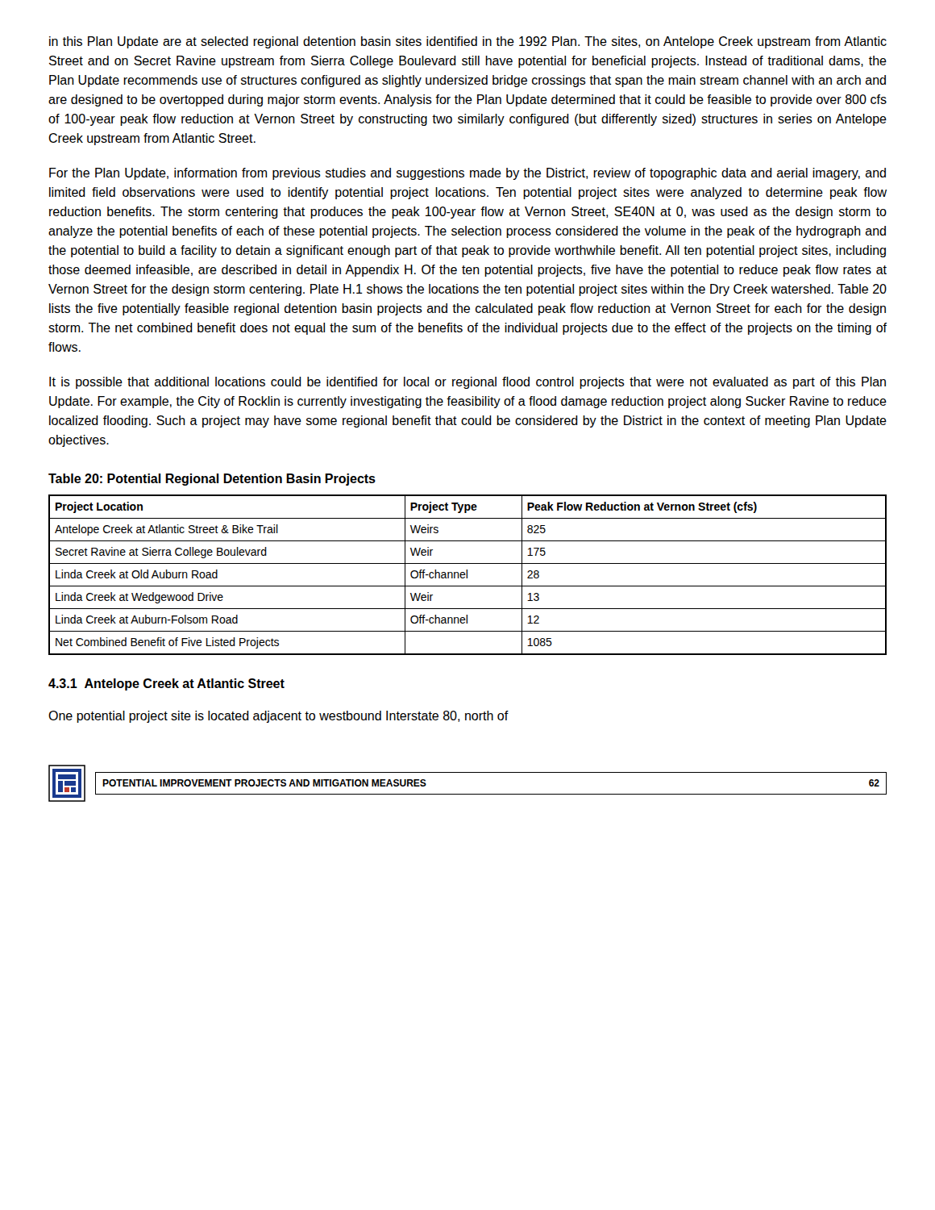in this Plan Update are at selected regional detention basin sites identified in the 1992 Plan. The sites, on Antelope Creek upstream from Atlantic Street and on Secret Ravine upstream from Sierra College Boulevard still have potential for beneficial projects. Instead of traditional dams, the Plan Update recommends use of structures configured as slightly undersized bridge crossings that span the main stream channel with an arch and are designed to be overtopped during major storm events. Analysis for the Plan Update determined that it could be feasible to provide over 800 cfs of 100-year peak flow reduction at Vernon Street by constructing two similarly configured (but differently sized) structures in series on Antelope Creek upstream from Atlantic Street.
For the Plan Update, information from previous studies and suggestions made by the District, review of topographic data and aerial imagery, and limited field observations were used to identify potential project locations. Ten potential project sites were analyzed to determine peak flow reduction benefits. The storm centering that produces the peak 100-year flow at Vernon Street, SE40N at 0, was used as the design storm to analyze the potential benefits of each of these potential projects. The selection process considered the volume in the peak of the hydrograph and the potential to build a facility to detain a significant enough part of that peak to provide worthwhile benefit. All ten potential project sites, including those deemed infeasible, are described in detail in Appendix H. Of the ten potential projects, five have the potential to reduce peak flow rates at Vernon Street for the design storm centering. Plate H.1 shows the locations the ten potential project sites within the Dry Creek watershed. Table 20 lists the five potentially feasible regional detention basin projects and the calculated peak flow reduction at Vernon Street for each for the design storm. The net combined benefit does not equal the sum of the benefits of the individual projects due to the effect of the projects on the timing of flows.
It is possible that additional locations could be identified for local or regional flood control projects that were not evaluated as part of this Plan Update. For example, the City of Rocklin is currently investigating the feasibility of a flood damage reduction project along Sucker Ravine to reduce localized flooding. Such a project may have some regional benefit that could be considered by the District in the context of meeting Plan Update objectives.
Table 20: Potential Regional Detention Basin Projects
| Project Location | Project Type | Peak Flow Reduction at Vernon Street (cfs) |
| --- | --- | --- |
| Antelope Creek at Atlantic Street & Bike Trail | Weirs | 825 |
| Secret Ravine at Sierra College Boulevard | Weir | 175 |
| Linda Creek at Old Auburn Road | Off-channel | 28 |
| Linda Creek at Wedgewood Drive | Weir | 13 |
| Linda Creek at Auburn-Folsom Road | Off-channel | 12 |
| Net Combined Benefit of Five Listed Projects | | 1085 |
4.3.1 Antelope Creek at Atlantic Street
One potential project site is located adjacent to westbound Interstate 80, north of
POTENTIAL IMPROVEMENT PROJECTS AND MITIGATION MEASURES 62